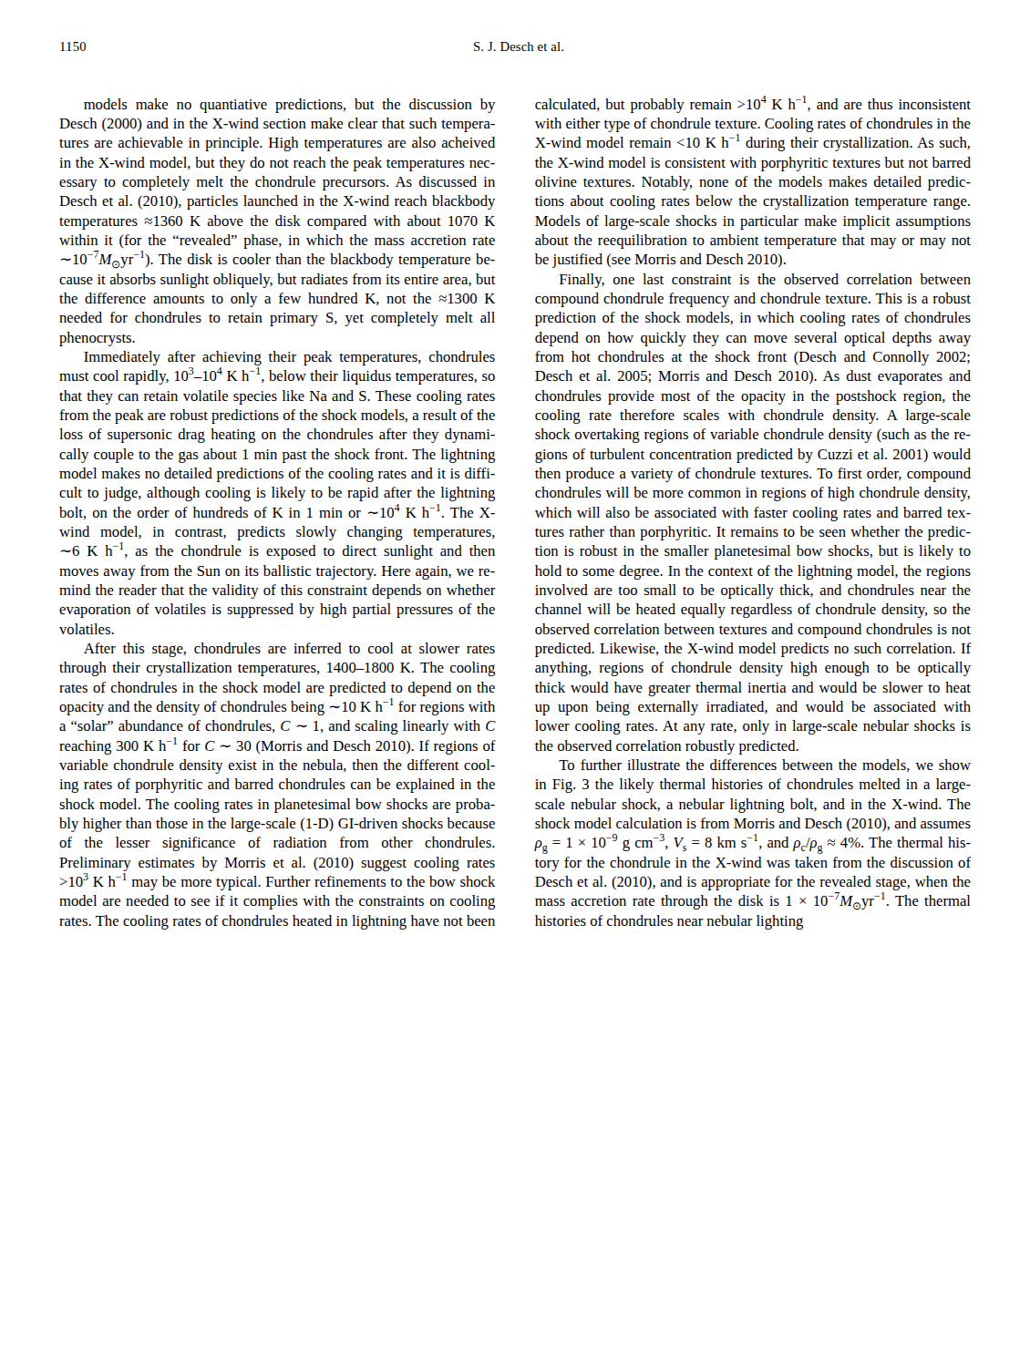1150
S. J. Desch et al.
models make no quantiative predictions, but the discussion by Desch (2000) and in the X-wind section make clear that such temperatures are achievable in principle. High temperatures are also acheived in the X-wind model, but they do not reach the peak temperatures necessary to completely melt the chondrule precursors. As discussed in Desch et al. (2010), particles launched in the X-wind reach blackbody temperatures ≈1360 K above the disk compared with about 1070 K within it (for the “revealed” phase, in which the mass accretion rate ∼10−7M⊙yr−1). The disk is cooler than the blackbody temperature because it absorbs sunlight obliquely, but radiates from its entire area, but the difference amounts to only a few hundred K, not the ≈1300 K needed for chondrules to retain primary S, yet completely melt all phenocrysts.
Immediately after achieving their peak temperatures, chondrules must cool rapidly, 103–104 K h−1, below their liquidus temperatures, so that they can retain volatile species like Na and S. These cooling rates from the peak are robust predictions of the shock models, a result of the loss of supersonic drag heating on the chondrules after they dynamically couple to the gas about 1 min past the shock front. The lightning model makes no detailed predictions of the cooling rates and it is difficult to judge, although cooling is likely to be rapid after the lightning bolt, on the order of hundreds of K in 1 min or ∼104 K h−1. The X-wind model, in contrast, predicts slowly changing temperatures, ∼6 K h−1, as the chondrule is exposed to direct sunlight and then moves away from the Sun on its ballistic trajectory. Here again, we remind the reader that the validity of this constraint depends on whether evaporation of volatiles is suppressed by high partial pressures of the volatiles.
After this stage, chondrules are inferred to cool at slower rates through their crystallization temperatures, 1400–1800 K. The cooling rates of chondrules in the shock model are predicted to depend on the opacity and the density of chondrules being ∼10 K h−1 for regions with a “solar” abundance of chondrules, C ∼ 1, and scaling linearly with C reaching 300 K h−1 for C ∼ 30 (Morris and Desch 2010). If regions of variable chondrule density exist in the nebula, then the different cooling rates of porphyritic and barred chondrules can be explained in the shock model. The cooling rates in planetesimal bow shocks are probably higher than those in the large-scale (1-D) GI-driven shocks because of the lesser significance of radiation from other chondrules. Preliminary estimates by Morris et al. (2010) suggest cooling rates >103 K h−1 may be more typical. Further refinements to the bow shock model are needed to see if it complies with the constraints on cooling rates. The cooling rates of chondrules heated in lightning have not been calculated, but probably remain >104 K h−1, and are thus inconsistent with either type of chondrule texture. Cooling rates of chondrules in the X-wind model remain <10 K h−1 during their crystallization. As such, the X-wind model is consistent with porphyritic textures but not barred olivine textures. Notably, none of the models makes detailed predictions about cooling rates below the crystallization temperature range. Models of large-scale shocks in particular make implicit assumptions about the reequilibration to ambient temperature that may or may not be justified (see Morris and Desch 2010).
Finally, one last constraint is the observed correlation between compound chondrule frequency and chondrule texture. This is a robust prediction of the shock models, in which cooling rates of chondrules depend on how quickly they can move several optical depths away from hot chondrules at the shock front (Desch and Connolly 2002; Desch et al. 2005; Morris and Desch 2010). As dust evaporates and chondrules provide most of the opacity in the postshock region, the cooling rate therefore scales with chondrule density. A large-scale shock overtaking regions of variable chondrule density (such as the regions of turbulent concentration predicted by Cuzzi et al. 2001) would then produce a variety of chondrule textures. To first order, compound chondrules will be more common in regions of high chondrule density, which will also be associated with faster cooling rates and barred textures rather than porphyritic. It remains to be seen whether the prediction is robust in the smaller planetesimal bow shocks, but is likely to hold to some degree. In the context of the lightning model, the regions involved are too small to be optically thick, and chondrules near the channel will be heated equally regardless of chondrule density, so the observed correlation between textures and compound chondrules is not predicted. Likewise, the X-wind model predicts no such correlation. If anything, regions of chondrule density high enough to be optically thick would have greater thermal inertia and would be slower to heat up upon being externally irradiated, and would be associated with lower cooling rates. At any rate, only in large-scale nebular shocks is the observed correlation robustly predicted.
To further illustrate the differences between the models, we show in Fig. 3 the likely thermal histories of chondrules melted in a large-scale nebular shock, a nebular lightning bolt, and in the X-wind. The shock model calculation is from Morris and Desch (2010), and assumes ρg = 1 × 10−9 g cm−3, Vs = 8 km s−1, and ρc/ρg ≈ 4%. The thermal history for the chondrule in the X-wind was taken from the discussion of Desch et al. (2010), and is appropriate for the revealed stage, when the mass accretion rate through the disk is 1 × 10−7M⊙yr−1. The thermal histories of chondrules near nebular lighting